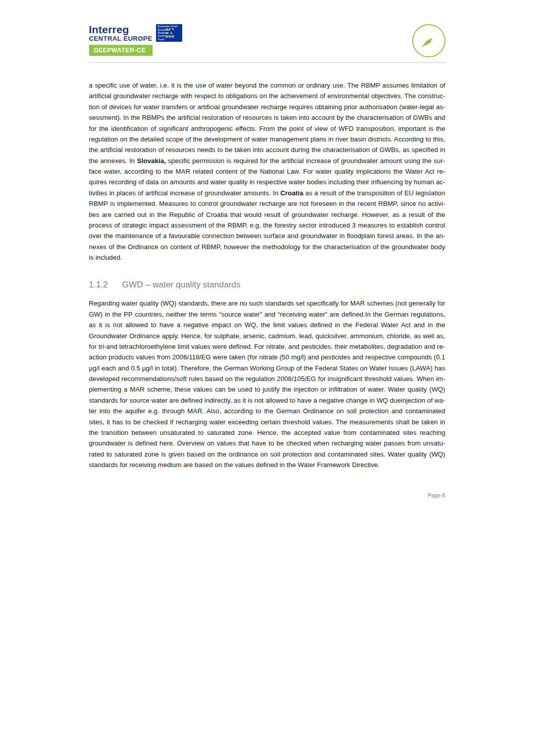Interreg
CENTRAL EUROPE
★ ★ ★
★ ★
★ ★ ★
European Union
European Regional
Development Fund
DEEPWATER-CE
a specific use of water, i.e. it is the use of water beyond the common or ordinary use. The RBMP assumes limitation of artificial groundwater recharge with respect to obligations on the achievement of environmental objectives. The construction of devices for water transfers or artificial groundwater recharge requires obtaining prior authorisation (water-legal assessment). In the RBMPs the artificial restoration of resources is taken into account by the characterisation of GWBs and for the identification of significant anthropogenic effects. From the point of view of WFD transposition, important is the regulation on the detailed scope of the development of water management plans in river basin districts. According to this, the artificial restoration of resources needs to be taken into account during the characterisation of GWBs, as specified in the annexes. In Slovakia, specific permission is required for the artificial increase of groundwater amount using the surface water, according to the MAR related content of the National Law. For water quality implications the Water Act requires recording of data on amounts and water quality in respective water bodies including their influencing by human activities in places of artificial increase of groundwater amounts. In Croatia as a result of the transposition of EU legislation RBMP is implemented. Measures to control groundwater recharge are not foreseen in the recent RBMP, since no activities are carried out in the Republic of Croatia that would result of groundwater recharge. However, as a result of the process of strategic impact assessment of the RBMP, e.g, the forestry sector introduced 3 measures to establish control over the maintenance of a favourable connection between surface and groundwater in floodplain forest areas. In the annexes of the Ordinance on content of RBMP, however the methodology for the characterisation of the groundwater body is included.
1.1.2 GWD – water quality standards
Regarding water quality (WQ) standards, there are no such standards set specifically for MAR schemes (not generally for GW) in the PP countries, neither the terms “source water” and “receiving water” are defined.In the German regulations, as it is not allowed to have a negative impact on WQ, the limit values defined in the Federal Water Act and in the Groundwater Ordinance apply. Hence, for sulphate, arsenic, cadmium, lead, quicksilver, ammonium, chloride, as well as, for tri-and tetrachloroethylene limit values were defined. For nitrate, and pesticides, their metabolites, degradation and reaction products values from 2006/118/EG were taken (for nitrate (50 mg/l) and pesticides and respective compounds (0.1 µg/l each and 0.5 µg/l in total). Therefore, the German Working Group of the Federal States on Water Issues (LAWA) has developed recommendations/soft rules based on the regulation 2008/105/EG for insignificant threshold values. When implementing a MAR scheme, these values can be used to justify the injection or infiltration of water. Water quality (WQ) standards for source water are defined indirectly, as it is not allowed to have a negative change in WQ dueinjection of water into the aquifer e.g. through MAR. Also, according to the German Ordinance on soil protection and contaminated sites, it has to be checked if recharging water exceeding certain threshold values. The measurements shall be taken in the transition between unsaturated to saturated zone. Hence, the accepted value from contaminated sites reaching groundwater is defined here. Overview on values that have to be checked when recharging water passes from unsaturated to saturated zone is given based on the ordinance on soil protection and contaminated sites. Water quality (WQ) standards for receiving medium are based on the values defined in the Water Framework Directive.
Page 8